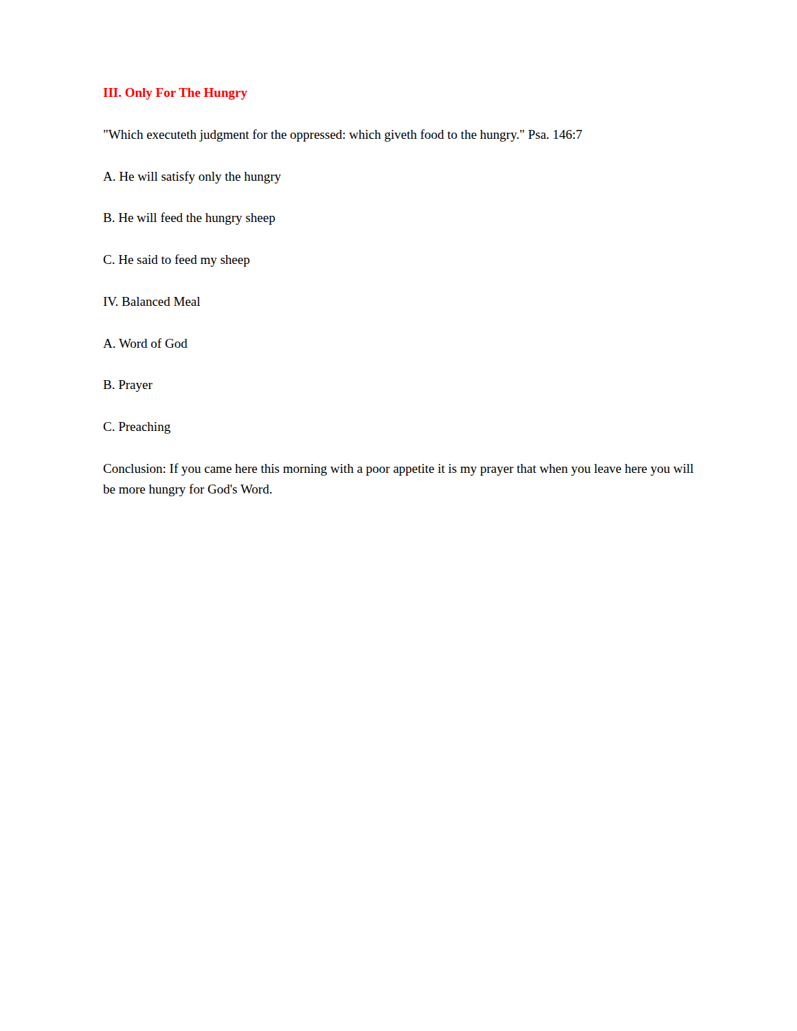III. Only For The Hungry
"Which executeth judgment for the oppressed: which giveth food to the hungry." Psa. 146:7
A. He will satisfy only the hungry
B. He will feed the hungry sheep
C. He said to feed my sheep
IV. Balanced Meal
A. Word of God
B. Prayer
C. Preaching
Conclusion: If you came here this morning with a poor appetite it is my prayer that when you leave here you will be more hungry for God's Word.